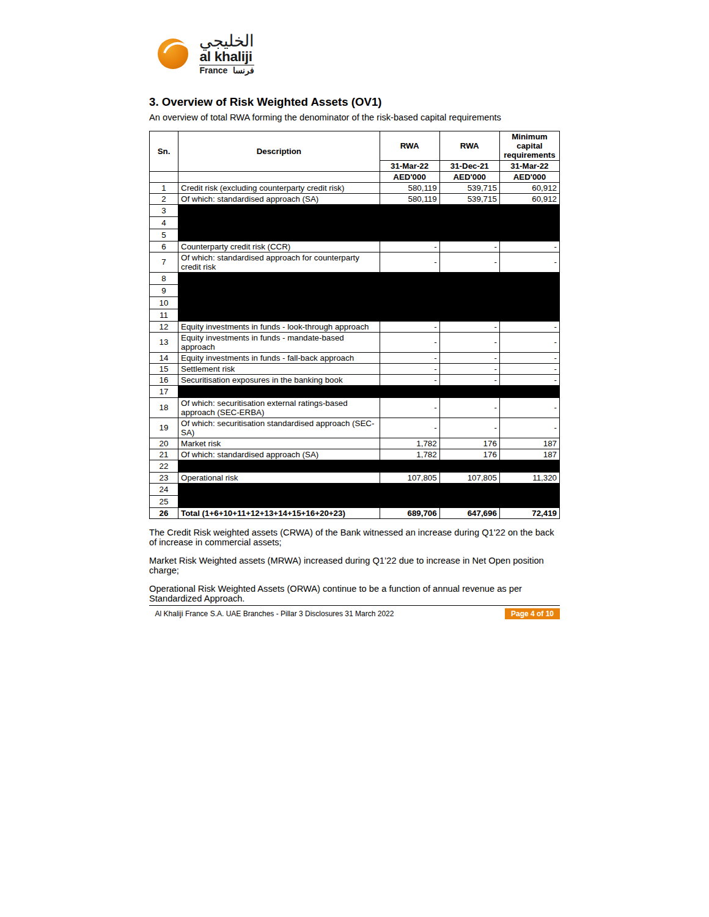الخليجي
al khaliji
France فرنسا
3. Overview of Risk Weighted Assets (OV1)
An overview of total RWA forming the denominator of the risk-based capital requirements
| Sn. | Description | RWA | RWA | Minimum capital requirements |
| --- | --- | --- | --- | --- |
| 31-Mar-22 | 31-Dec-21 | 31-Mar-22 |
| | | AED'000 | AED'000 | AED'000 |
| 1 | Credit risk (excluding counterparty credit risk) | 580,119 | 539,715 | 60,912 |
| 2 | Of which: standardised approach (SA) | 580,119 | 539,715 | 60,912 |
| 3 | |
| 4 | |
| 5 | |
| 6 | Counterparty credit risk (CCR) | - | - | - |
| 7 | Of which: standardised approach for counterparty credit risk | - | - | - |
| 8 | |
| 9 | |
| 10 | |
| 11 | |
| 12 | Equity investments in funds - look-through approach | - | - | - |
| 13 | Equity investments in funds - mandate-based approach | - | - | - |
| 14 | Equity investments in funds - fall-back approach | - | - | - |
| 15 | Settlement risk | - | - | - |
| 16 | Securitisation exposures in the banking book | - | - | - |
| 17 | |
| 18 | Of which: securitisation external ratings-based approach (SEC-ERBA) | - | - | - |
| 19 | Of which: securitisation standardised approach (SEC-SA) | - | - | - |
| 20 | Market risk | 1,782 | 176 | 187 |
| 21 | Of which: standardised approach (SA) | 1,782 | 176 | 187 |
| 22 | |
| 23 | Operational risk | 107,805 | 107,805 | 11,320 |
| 24 | |
| 25 | |
| 26 | Total (1+6+10+11+12+13+14+15+16+20+23) | 689,706 | 647,696 | 72,419 |
The Credit Risk weighted assets (CRWA) of the Bank witnessed an increase during Q1'22 on the back of increase in commercial assets;
Market Risk Weighted assets (MRWA) increased during Q1’22 due to increase in Net Open position charge;
Operational Risk Weighted Assets (ORWA) continue to be a function of annual revenue as per Standardized Approach.
Al Khaliji France S.A. UAE Branches - Pillar 3 Disclosures 31 March 2022
Page 4 of 10